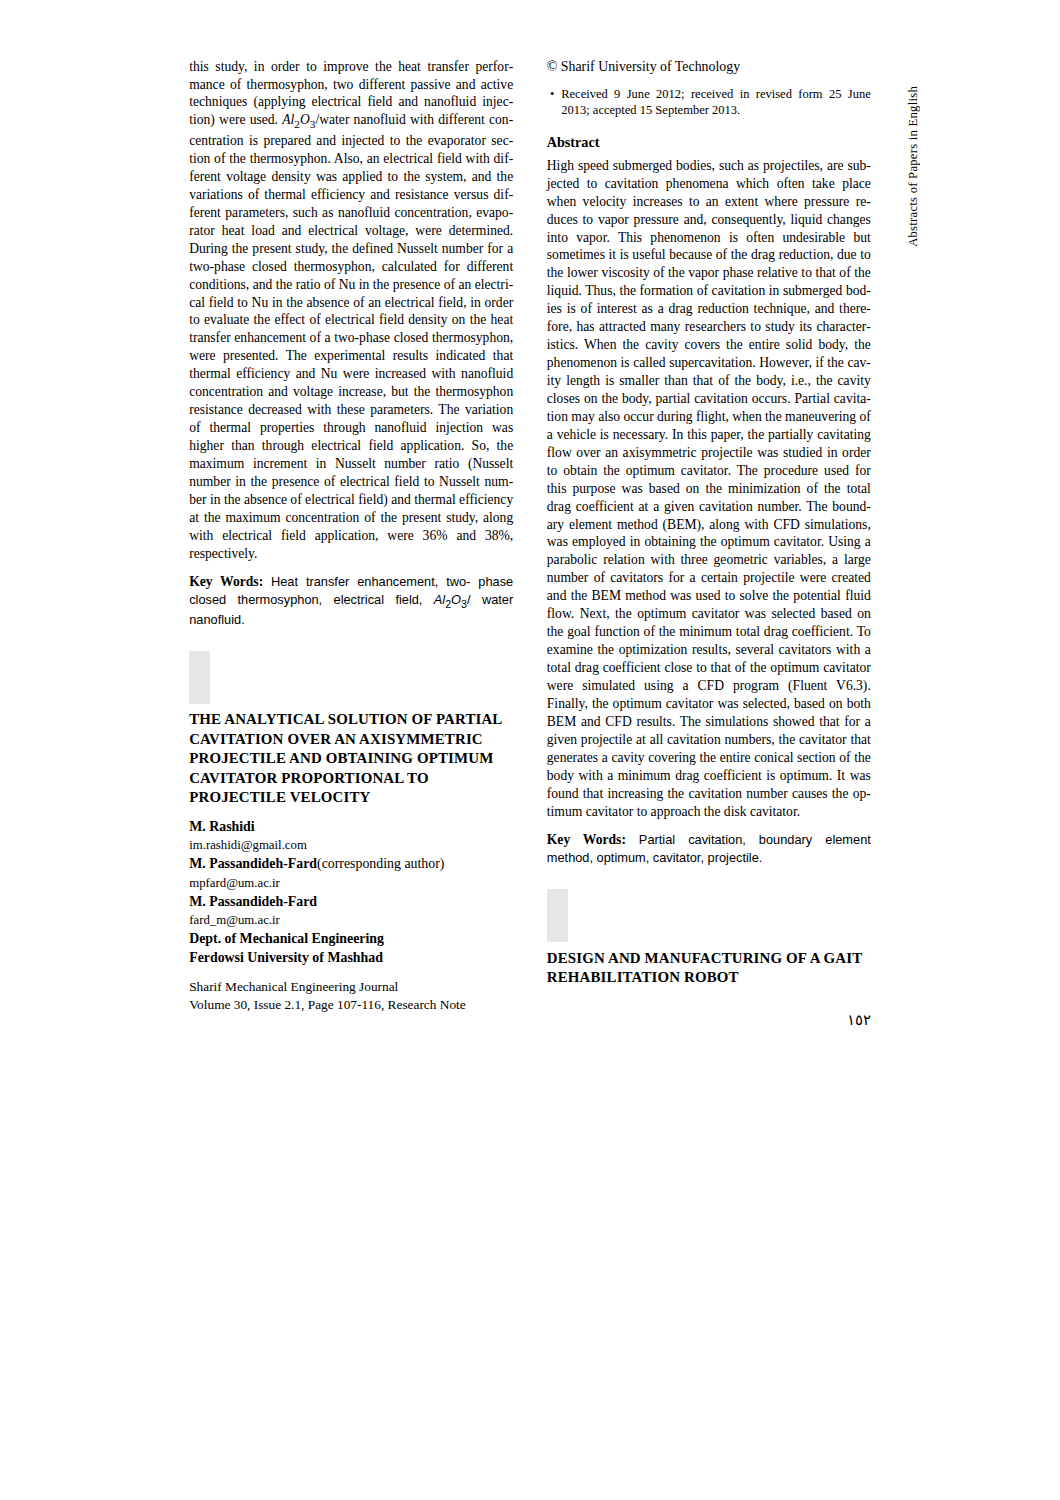Abstracts of Papers in English
this study, in order to improve the heat transfer performance of thermosyphon, two different passive and active techniques (applying electrical field and nanofluid injection) were used. Al2O3/water nanofluid with different concentration is prepared and injected to the evaporator section of the thermosyphon. Also, an electrical field with different voltage density was applied to the system, and the variations of thermal efficiency and resistance versus different parameters, such as nanofluid concentration, evaporator heat load and electrical voltage, were determined. During the present study, the defined Nusselt number for a two-phase closed thermosyphon, calculated for different conditions, and the ratio of Nu in the presence of an electrical field to Nu in the absence of an electrical field, in order to evaluate the effect of electrical field density on the heat transfer enhancement of a two-phase closed thermosyphon, were presented. The experimental results indicated that thermal efficiency and Nu were increased with nanofluid concentration and voltage increase, but the thermosyphon resistance decreased with these parameters. The variation of thermal properties through nanofluid injection was higher than through electrical field application. So, the maximum increment in Nusselt number ratio (Nusselt number in the presence of electrical field to Nusselt number in the absence of electrical field) and thermal efficiency at the maximum concentration of the present study, along with electrical field application, were 36% and 38%, respectively.
Key Words: Heat transfer enhancement, two- phase closed thermosyphon, electrical field, Al2O3/ water nanofluid.
The analytical solution of partial cavitation over an axisymmetric projectile and obtaining optimum cavitator proportional to projectile velocity
M. Rashidi
im.rashidi@gmail.com
M. Passandideh-Fard(corresponding author)
mpfard@um.ac.ir
M. Passandideh-Fard
fard_m@um.ac.ir
Dept. of Mechanical Engineering
Ferdowsi University of Mashhad
Sharif Mechanical Engineering Journal
Volume 30, Issue 2.1, Page 107-116, Research Note
© Sharif University of Technology
Received 9 June 2012; received in revised form 25 June 2013; accepted 15 September 2013.
Abstract
High speed submerged bodies, such as projectiles, are subjected to cavitation phenomena which often take place when velocity increases to an extent where pressure reduces to vapor pressure and, consequently, liquid changes into vapor. This phenomenon is often undesirable but sometimes it is useful because of the drag reduction, due to the lower viscosity of the vapor phase relative to that of the liquid. Thus, the formation of cavitation in submerged bodies is of interest as a drag reduction technique, and therefore, has attracted many researchers to study its characteristics. When the cavity covers the entire solid body, the phenomenon is called supercavitation. However, if the cavity length is smaller than that of the body, i.e., the cavity closes on the body, partial cavitation occurs. Partial cavitation may also occur during flight, when the maneuvering of a vehicle is necessary. In this paper, the partially cavitating flow over an axisymmetric projectile was studied in order to obtain the optimum cavitator. The procedure used for this purpose was based on the minimization of the total drag coefficient at a given cavitation number. The boundary element method (BEM), along with CFD simulations, was employed in obtaining the optimum cavitator. Using a parabolic relation with three geometric variables, a large number of cavitators for a certain projectile were created and the BEM method was used to solve the potential fluid flow. Next, the optimum cavitator was selected based on the goal function of the minimum total drag coefficient. To examine the optimization results, several cavitators with a total drag coefficient close to that of the optimum cavitator were simulated using a CFD program (Fluent V6.3). Finally, the optimum cavitator was selected, based on both BEM and CFD results. The simulations showed that for a given projectile at all cavitation numbers, the cavitator that generates a cavity covering the entire conical section of the body with a minimum drag coefficient is optimum. It was found that increasing the cavitation number causes the optimum cavitator to approach the disk cavitator.
Key Words: Partial cavitation, boundary element method, optimum, cavitator, projectile.
Design and manufacturing of a gait rehabilitation robot
١٥٢